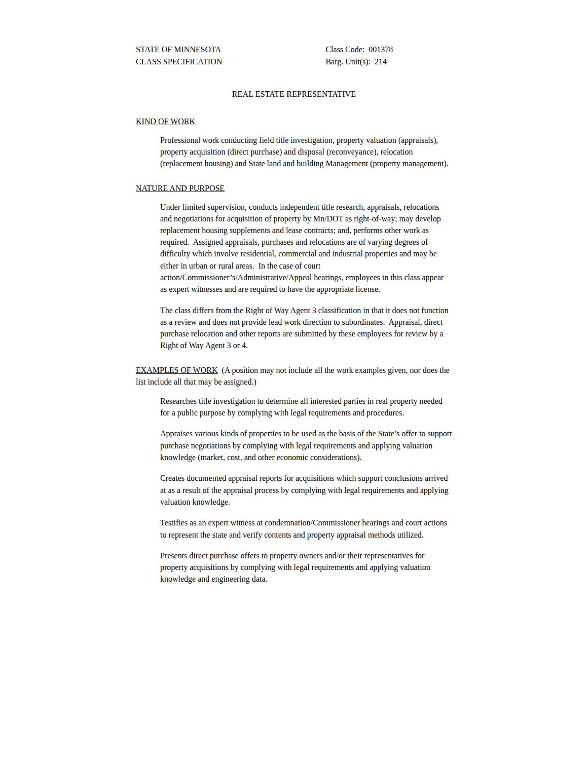| STATE OF MINNESOTA | Class Code: 001378 |
| CLASS SPECIFICATION | Barg. Unit(s): 214 |
REAL ESTATE REPRESENTATIVE
KIND OF WORK
Professional work conducting field title investigation, property valuation (appraisals), property acquisition (direct purchase) and disposal (reconveyance), relocation (replacement housing) and State land and building Management (property management).
NATURE AND PURPOSE
Under limited supervision, conducts independent title research, appraisals, relocations and negotiations for acquisition of property by Mn/DOT as right-of-way; may develop replacement housing supplements and lease contracts; and, performs other work as required. Assigned appraisals, purchases and relocations are of varying degrees of difficulty which involve residential, commercial and industrial properties and may be either in urban or rural areas. In the case of court action/Commissioner’s/Administrative/Appeal hearings, employees in this class appear as expert witnesses and are required to have the appropriate license.
The class differs from the Right of Way Agent 3 classification in that it does not function as a review and does not provide lead work direction to subordinates. Appraisal, direct purchase relocation and other reports are submitted by these employees for review by a Right of Way Agent 3 or 4.
EXAMPLES OF WORK (A position may not include all the work examples given, nor does the list include all that may be assigned.)
Researches title investigation to determine all interested parties in real property needed for a public purpose by complying with legal requirements and procedures.
Appraises various kinds of properties to be used as the basis of the State’s offer to support purchase negotiations by complying with legal requirements and applying valuation knowledge (market, cost, and other economic considerations).
Creates documented appraisal reports for acquisitions which support conclusions arrived at as a result of the appraisal process by complying with legal requirements and applying valuation knowledge.
Testifies as an expert witness at condemnation/Commissioner hearings and court actions to represent the state and verify contents and property appraisal methods utilized.
Presents direct purchase offers to property owners and/or their representatives for property acquisitions by complying with legal requirements and applying valuation knowledge and engineering data.